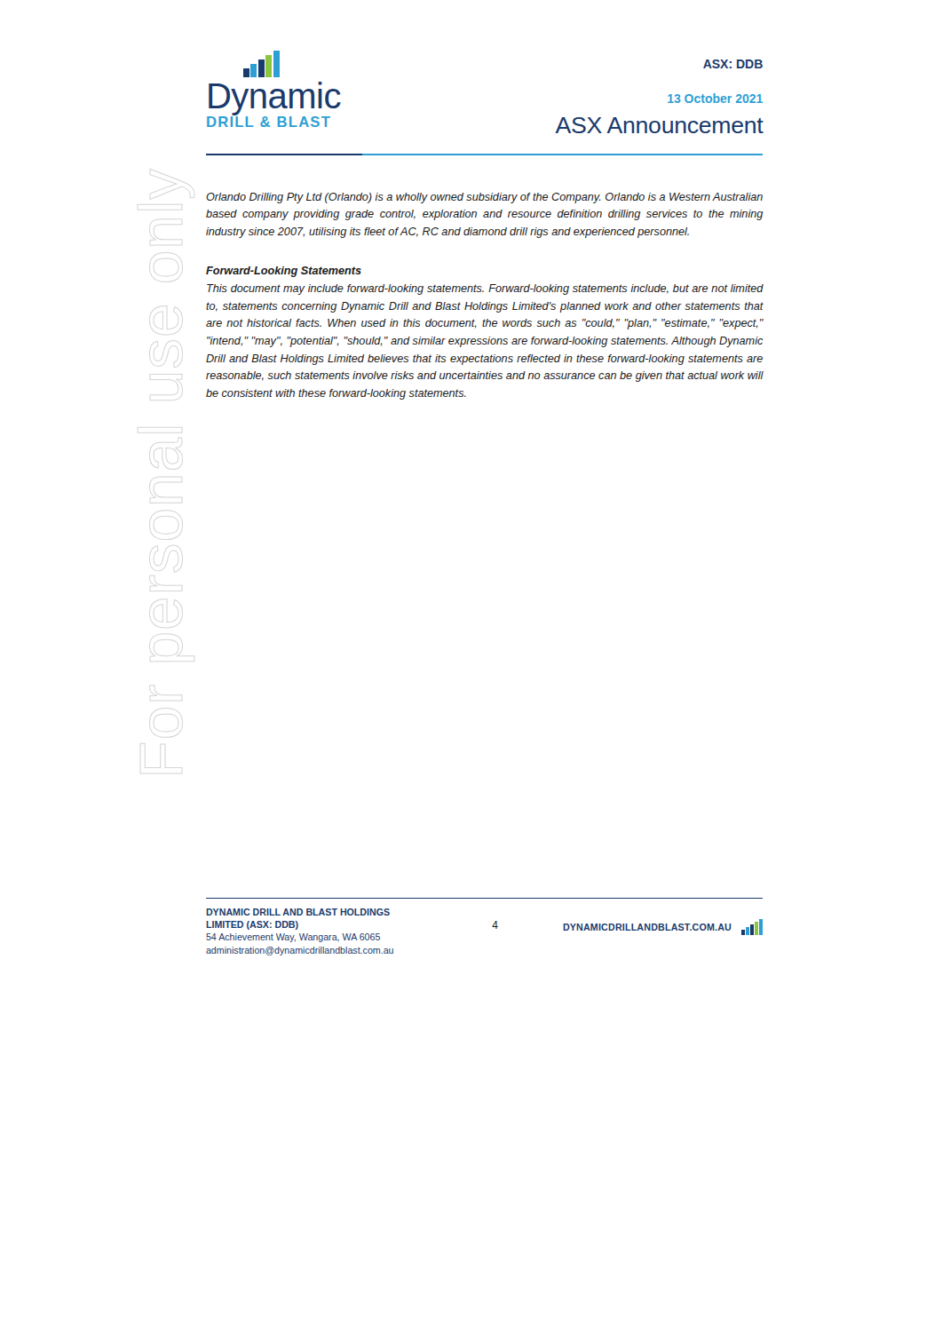For personal use only
Dynamic
DRILL & BLAST
ASX: DDB
13 October 2021
ASX Announcement
Orlando Drilling Pty Ltd (Orlando) is a wholly owned subsidiary of the Company. Orlando is a Western Australian based company providing grade control, exploration and resource definition drilling services to the mining industry since 2007, utilising its fleet of AC, RC and diamond drill rigs and experienced personnel.
Forward-Looking Statements
This document may include forward-looking statements. Forward-looking statements include, but are not limited to, statements concerning Dynamic Drill and Blast Holdings Limited's planned work and other statements that are not historical facts. When used in this document, the words such as "could," "plan," "estimate," "expect," "intend," "may", "potential", "should," and similar expressions are forward-looking statements. Although Dynamic Drill and Blast Holdings Limited believes that its expectations reflected in these forward-looking statements are reasonable, such statements involve risks and uncertainties and no assurance can be given that actual work will be consistent with these forward-looking statements.
DYNAMIC DRILL AND BLAST HOLDINGS
LIMITED (ASX: DDB)
54 Achievement Way, Wangara, WA 6065
administration@dynamicdrillandblast.com.au
4
DYNAMICDRILLANDBLAST.COM.AU